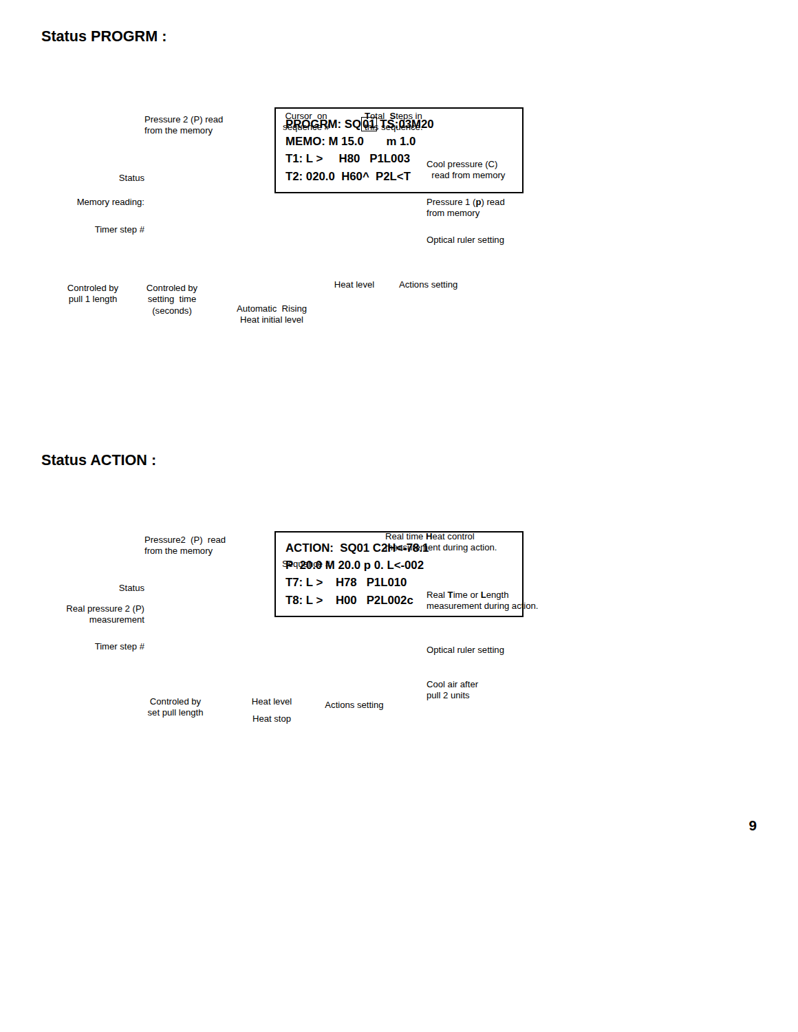Status PROGRM :
Pressure 2 (P) read
from the memory
Cursor on
sequence #
Total Steps in
this sequence.
Status
Memory reading:
Timer step #
Cool pressure (C)
read from memory
Pressure 1 (p) read
from memory
Optical ruler setting
Actions setting
Heat level
Automatic Rising
Heat initial level
Controled by
setting time
(seconds)
Controled by
pull 1 length
PROGRM: SQ01 TS:03M20
MEMO: M 15.0 m 1.0
T1: L > H80 P1L003
T2: 020.0 H60^ P2L<T
Status ACTION :
Pressure2 (P) read
from the memory
Sequence #
Real time Heat control
measurement during action.
Status
Real pressure 2 (P)
measurement
Timer step #
Real Time or Length
measurement during action.
Optical ruler setting
Cool air after
pull 2 units
Actions setting
Heat level
Heat stop
Controled by
set pull length
ACTION: SQ01 C2H<-78.1
P 20.0 M 20.0 p 0. L<-002
T7: L > H78 P1L010
T8: L > H00 P2L002c
9